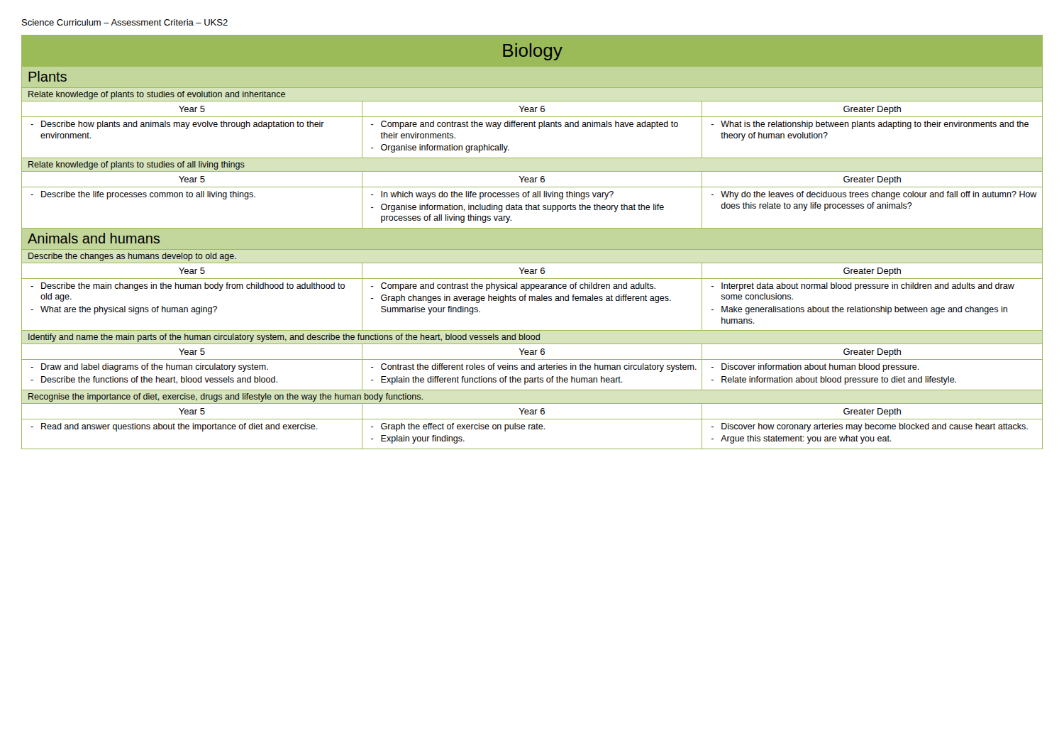Science Curriculum – Assessment Criteria – UKS2
| Biology |
| Plants |
| Relate knowledge of plants to studies of evolution and inheritance |
| Year 5 | Year 6 | Greater Depth |
| Describe how plants and animals may evolve through adaptation to their environment. | Compare and contrast the way different plants and animals have adapted to their environments. Organise information graphically. | What is the relationship between plants adapting to their environments and the theory of human evolution? |
| Relate knowledge of plants to studies of all living things |
| Year 5 | Year 6 | Greater Depth |
| Describe the life processes common to all living things. | In which ways do the life processes of all living things vary? Organise information, including data that supports the theory that the life processes of all living things vary. | Why do the leaves of deciduous trees change colour and fall off in autumn? How does this relate to any life processes of animals? |
| Animals and humans |
| Describe the changes as humans develop to old age. |
| Year 5 | Year 6 | Greater Depth |
| Describe the main changes in the human body from childhood to adulthood to old age. What are the physical signs of human aging? | Compare and contrast the physical appearance of children and adults. Graph changes in average heights of males and females at different ages. Summarise your findings. | Interpret data about normal blood pressure in children and adults and draw some conclusions. Make generalisations about the relationship between age and changes in humans. |
| Identify and name the main parts of the human circulatory system, and describe the functions of the heart, blood vessels and blood |
| Year 5 | Year 6 | Greater Depth |
| Draw and label diagrams of the human circulatory system. Describe the functions of the heart, blood vessels and blood. | Contrast the different roles of veins and arteries in the human circulatory system. Explain the different functions of the parts of the human heart. | Discover information about human blood pressure. Relate information about blood pressure to diet and lifestyle. |
| Recognise the importance of diet, exercise, drugs and lifestyle on the way the human body functions. |
| Year 5 | Year 6 | Greater Depth |
| Read and answer questions about the importance of diet and exercise. | Graph the effect of exercise on pulse rate. Explain your findings. | Discover how coronary arteries may become blocked and cause heart attacks. Argue this statement: you are what you eat. |